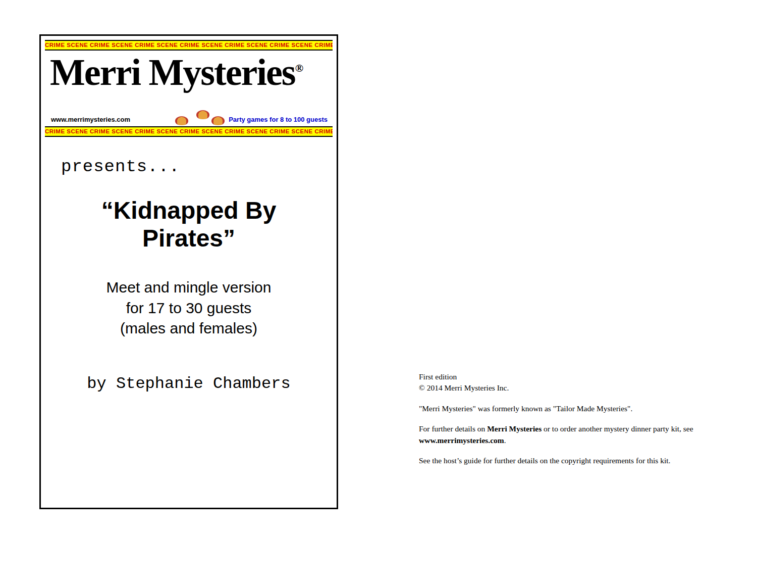CRIME SCENE CRIME SCENE CRIME SCENE CRIME SCENE CRIME SCENE CRIME SCENE CRIME
Merri Mysteries®
www.merrimysteries.com
Party games for 8 to 100 guests
CRIME SCENE CRIME SCENE CRIME SCENE CRIME SCENE CRIME SCENE CRIME SCENE CRIME
presents...
“Kidnapped By
Pirates”
Meet and mingle version
for 17 to 30 guests
(males and females)
by Stephanie Chambers
First edition
© 2014 Merri Mysteries Inc.
"Merri Mysteries" was formerly known as "Tailor Made Mysteries".
For further details on Merri Mysteries or to order another mystery dinner party kit, see www.merrimysteries.com.
See the host’s guide for further details on the copyright requirements for this kit.